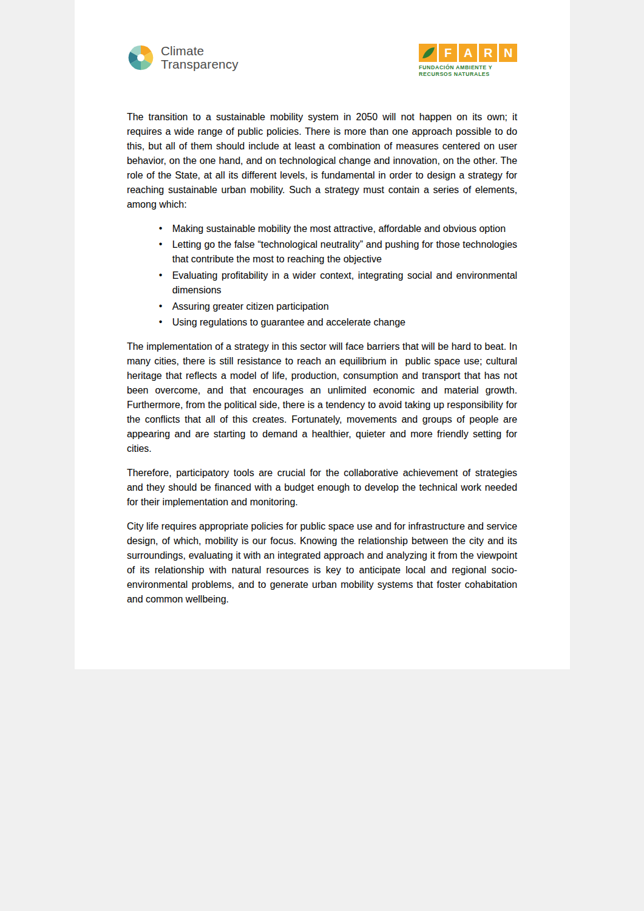Climate
Transparency
F
A
R
N
FUNDACIÓN AMBIENTE Y
RECURSOS NATURALES
The transition to a sustainable mobility system in 2050 will not happen on its own; it requires a wide range of public policies. There is more than one approach possible to do this, but all of them should include at least a combination of measures centered on user behavior, on the one hand, and on technological change and innovation, on the other. The role of the State, at all its different levels, is fundamental in order to design a strategy for reaching sustainable urban mobility. Such a strategy must contain a series of elements, among which:
Making sustainable mobility the most attractive, affordable and obvious option
Letting go the false “technological neutrality” and pushing for those technologies that contribute the most to reaching the objective
Evaluating profitability in a wider context, integrating social and environmental dimensions
Assuring greater citizen participation
Using regulations to guarantee and accelerate change
The implementation of a strategy in this sector will face barriers that will be hard to beat. In many cities, there is still resistance to reach an equilibrium in public space use; cultural heritage that reflects a model of life, production, consumption and transport that has not been overcome, and that encourages an unlimited economic and material growth. Furthermore, from the political side, there is a tendency to avoid taking up responsibility for the conflicts that all of this creates. Fortunately, movements and groups of people are appearing and are starting to demand a healthier, quieter and more friendly setting for cities.
Therefore, participatory tools are crucial for the collaborative achievement of strategies and they should be financed with a budget enough to develop the technical work needed for their implementation and monitoring.
City life requires appropriate policies for public space use and for infrastructure and service design, of which, mobility is our focus. Knowing the relationship between the city and its surroundings, evaluating it with an integrated approach and analyzing it from the viewpoint of its relationship with natural resources is key to anticipate local and regional socio-environmental problems, and to generate urban mobility systems that foster cohabitation and common wellbeing.